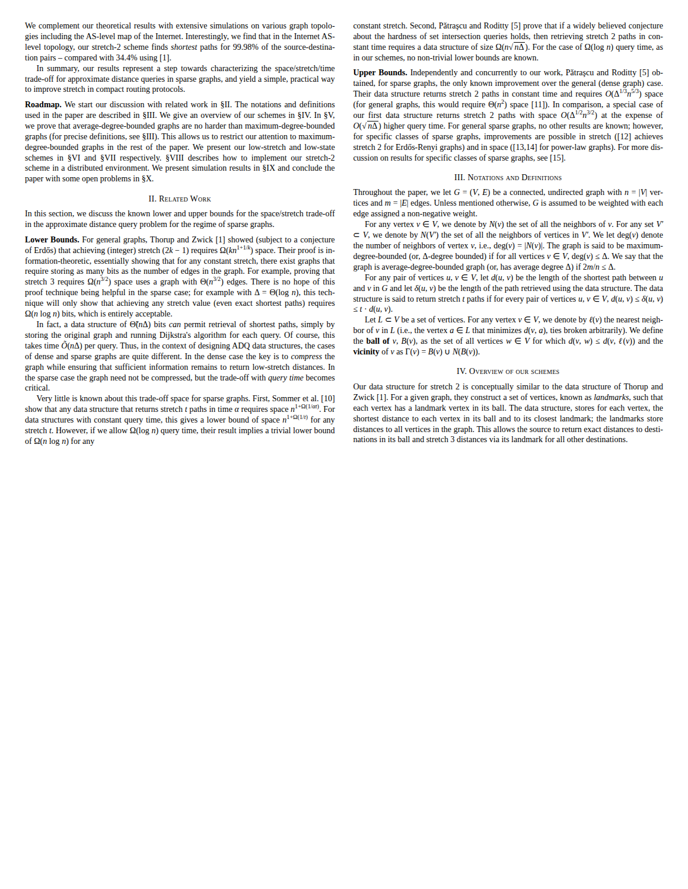We complement our theoretical results with extensive simulations on various graph topologies including the AS-level map of the Internet. Interestingly, we find that in the Internet AS-level topology, our stretch-2 scheme finds shortest paths for 99.98% of the source-destination pairs – compared with 34.4% using [1].
In summary, our results represent a step towards characterizing the space/stretch/time trade-off for approximate distance queries in sparse graphs, and yield a simple, practical way to improve stretch in compact routing protocols.
Roadmap. We start our discussion with related work in §II. The notations and definitions used in the paper are described in §III. We give an overview of our schemes in §IV. In §V, we prove that average-degree-bounded graphs are no harder than maximum-degree-bounded graphs (for precise definitions, see §III). This allows us to restrict our attention to maximum-degree-bounded graphs in the rest of the paper. We present our low-stretch and low-state schemes in §VI and §VII respectively. §VIII describes how to implement our stretch-2 scheme in a distributed environment. We present simulation results in §IX and conclude the paper with some open problems in §X.
II. Related Work
In this section, we discuss the known lower and upper bounds for the space/stretch trade-off in the approximate distance query problem for the regime of sparse graphs.
Lower Bounds. For general graphs, Thorup and Zwick [1] showed (subject to a conjecture of Erdős) that achieving (integer) stretch (2k − 1) requires Ω(kn1+1/k) space. Their proof is information-theoretic, essentially showing that for any constant stretch, there exist graphs that require storing as many bits as the number of edges in the graph. For example, proving that stretch 3 requires Ω(n3/2) space uses a graph with Θ(n3/2) edges. There is no hope of this proof technique being helpful in the sparse case; for example with Δ = Θ(log n), this technique will only show that achieving any stretch value (even exact shortest paths) requires Ω(n log n) bits, which is entirely acceptable.
In fact, a data structure of Θ̃(n Δ) bits can permit retrieval of shortest paths, simply by storing the original graph and running Dijkstra's algorithm for each query. Of course, this takes time Õ(n Δ) per query. Thus, in the context of designing ADQ data structures, the cases of dense and sparse graphs are quite different. In the dense case the key is to compress the graph while ensuring that sufficient information remains to return low-stretch distances. In the sparse case the graph need not be compressed, but the trade-off with query time becomes critical.
Very little is known about this trade-off space for sparse graphs. First, Sommer et al. [10] show that any data structure that returns stretch t paths in time α requires space n1+Ω(1/αt). For data structures with constant query time, this gives a lower bound of space n1+Ω(1/t) for any stretch t. However, if we allow Ω(log n) query time, their result implies a trivial lower bound of Ω(n log n) for any
constant stretch. Second, Pǎtraşcu and Roditty [5] prove that if a widely believed conjecture about the hardness of set intersection queries holds, then retrieving stretch 2 paths in constant time requires a data structure of size Ω(n√n Δ). For the case of Ω(log n) query time, as in our schemes, no non-trivial lower bounds are known.
Upper Bounds. Independently and concurrently to our work, Pǎtraşcu and Roditty [5] obtained, for sparse graphs, the only known improvement over the general (dense graph) case. Their data structure returns stretch 2 paths in constant time and requires O(Δ1/3n5/3) space (for general graphs, this would require Θ(n2) space [11]). In comparison, a special case of our first data structure returns stretch 2 paths with space O(Δ1/2n3/2) at the expense of O(√n Δ) higher query time. For general sparse graphs, no other results are known; however, for specific classes of sparse graphs, improvements are possible in stretch ([12] achieves stretch 2 for Erdős-Renyi graphs) and in space ([13,14] for power-law graphs). For more discussion on results for specific classes of sparse graphs, see [15].
III. Notations and Definitions
Throughout the paper, we let G = (V, E) be a connected, undirected graph with n = |V| vertices and m = |E| edges. Unless mentioned otherwise, G is assumed to be weighted with each edge assigned a non-negative weight.
For any vertex v ∈ V, we denote by N(v) the set of all the neighbors of v. For any set V′ ⊂ V, we denote by N(V′) the set of all the neighbors of vertices in V′. We let deg(v) denote the number of neighbors of vertex v, i.e., deg(v) = |N(v)|. The graph is said to be maximum-degree-bounded (or, Δ-degree bounded) if for all vertices v ∈ V, deg(v) ≤ Δ. We say that the graph is average-degree-bounded graph (or, has average degree Δ) if 2m/n ≤ Δ.
For any pair of vertices u, v ∈ V, let d(u, v) be the length of the shortest path between u and v in G and let δ(u, v) be the length of the path retrieved using the data structure. The data structure is said to return stretch t paths if for every pair of vertices u, v ∈ V, d(u, v) ≤ δ(u, v) ≤ t · d(u, v).
Let L ⊂ V be a set of vertices. For any vertex v ∈ V, we denote by ℓ(v) the nearest neighbor of v in L (i.e., the vertex a ∈ L that minimizes d(v, a), ties broken arbitrarily). We define the ball of v, B(v), as the set of all vertices w ∈ V for which d(v, w) ≤ d(v, ℓ(v)) and the vicinity of v as Γ(v) = B(v) ∪ N(B(v)).
IV. Overview of our schemes
Our data structure for stretch 2 is conceptually similar to the data structure of Thorup and Zwick [1]. For a given graph, they construct a set of vertices, known as landmarks, such that each vertex has a landmark vertex in its ball. The data structure, stores for each vertex, the shortest distance to each vertex in its ball and to its closest landmark; the landmarks store distances to all vertices in the graph. This allows the source to return exact distances to destinations in its ball and stretch 3 distances via its landmark for all other destinations.